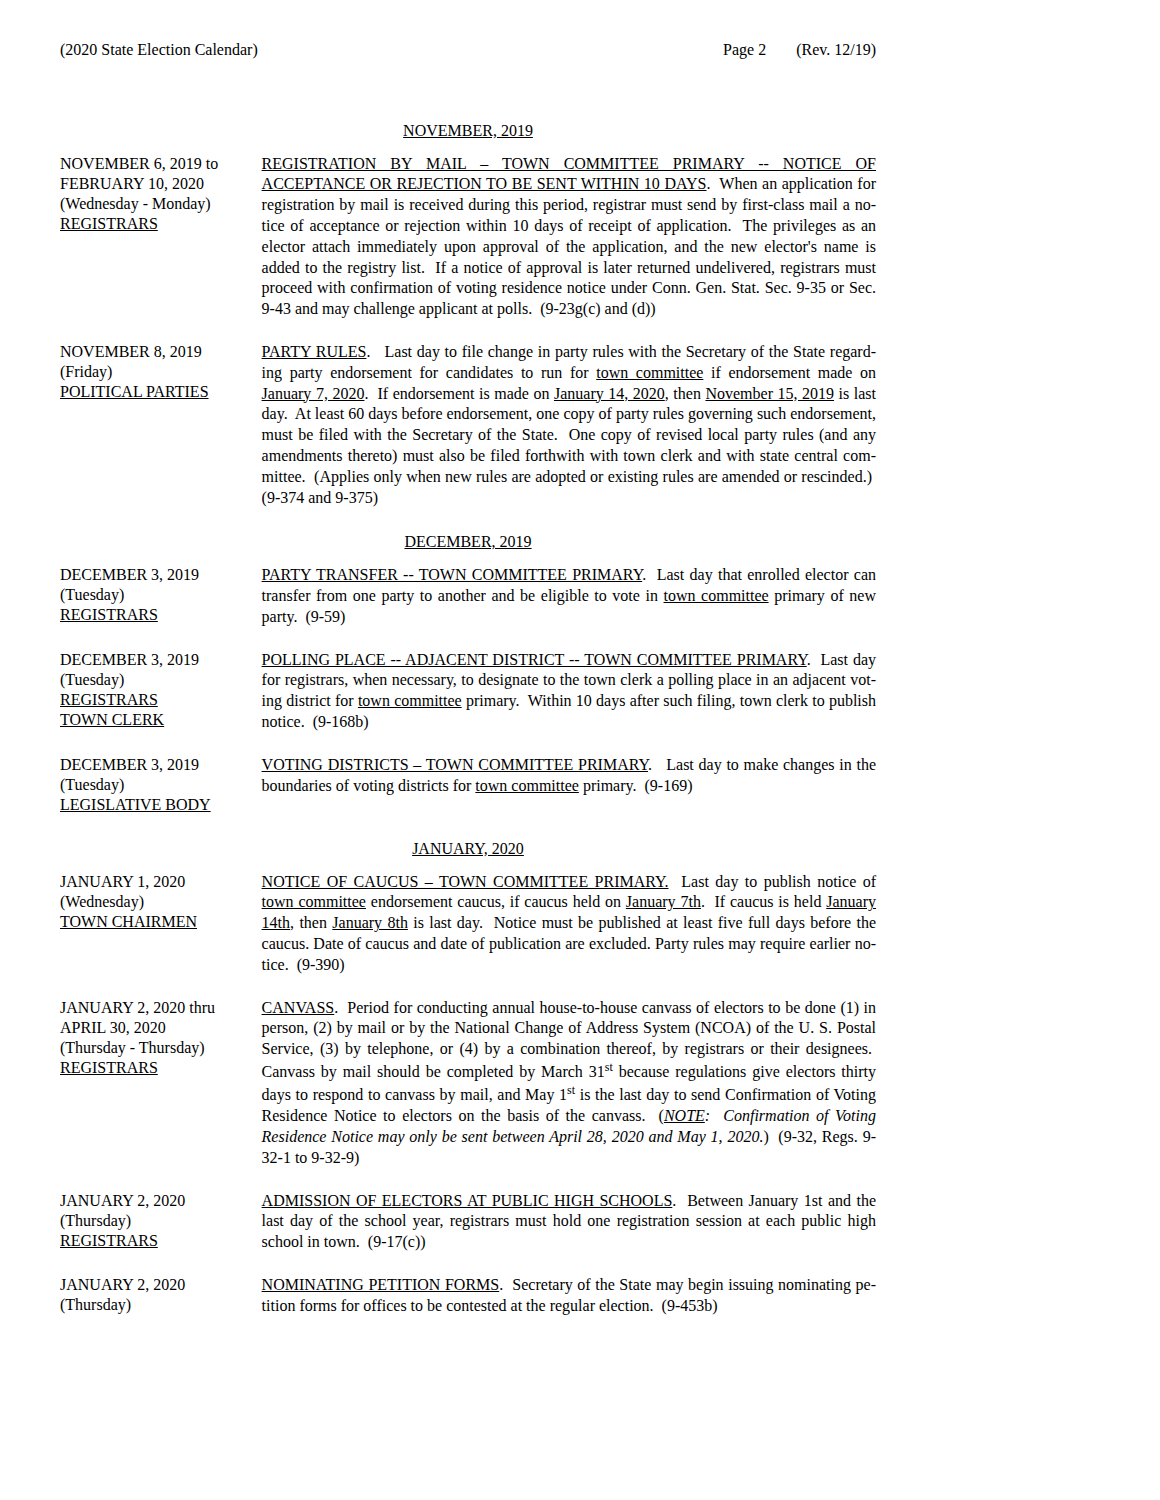(2020 State Election Calendar)
Page 2(Rev. 12/19)
NOVEMBER, 2019
NOVEMBER 6, 2019 to
FEBRUARY 10, 2020
(Wednesday - Monday)
REGISTRARS
REGISTRATION BY MAIL – TOWN COMMITTEE PRIMARY -- NOTICE OF ACCEPTANCE OR REJECTION TO BE SENT WITHIN 10 DAYS. When an application for registration by mail is received during this period, registrar must send by first-class mail a notice of acceptance or rejection within 10 days of receipt of application. The privileges as an elector attach immediately upon approval of the application, and the new elector's name is added to the registry list. If a notice of approval is later returned undelivered, registrars must proceed with confirmation of voting residence notice under Conn. Gen. Stat. Sec. 9-35 or Sec. 9-43 and may challenge applicant at polls. (9-23g(c) and (d))
NOVEMBER 8, 2019
(Friday)
POLITICAL PARTIES
PARTY RULES. Last day to file change in party rules with the Secretary of the State regarding party endorsement for candidates to run for town committee if endorsement made on January 7, 2020. If endorsement is made on January 14, 2020, then November 15, 2019 is last day. At least 60 days before endorsement, one copy of party rules governing such endorsement, must be filed with the Secretary of the State. One copy of revised local party rules (and any amendments thereto) must also be filed forthwith with town clerk and with state central committee. (Applies only when new rules are adopted or existing rules are amended or rescinded.) (9-374 and 9-375)
DECEMBER, 2019
DECEMBER 3, 2019
(Tuesday)
REGISTRARS
PARTY TRANSFER -- TOWN COMMITTEE PRIMARY. Last day that enrolled elector can transfer from one party to another and be eligible to vote in town committee primary of new party. (9-59)
DECEMBER 3, 2019
(Tuesday)
REGISTRARS
TOWN CLERK
POLLING PLACE -- ADJACENT DISTRICT -- TOWN COMMITTEE PRIMARY. Last day for registrars, when necessary, to designate to the town clerk a polling place in an adjacent voting district for town committee primary. Within 10 days after such filing, town clerk to publish notice. (9-168b)
DECEMBER 3, 2019
(Tuesday)
LEGISLATIVE BODY
VOTING DISTRICTS – TOWN COMMITTEE PRIMARY. Last day to make changes in the boundaries of voting districts for town committee primary. (9-169)
JANUARY, 2020
JANUARY 1, 2020
(Wednesday)
TOWN CHAIRMEN
NOTICE OF CAUCUS – TOWN COMMITTEE PRIMARY. Last day to publish notice of town committee endorsement caucus, if caucus held on January 7th. If caucus is held January 14th, then January 8th is last day. Notice must be published at least five full days before the caucus. Date of caucus and date of publication are excluded. Party rules may require earlier notice. (9-390)
JANUARY 2, 2020 thru
APRIL 30, 2020
(Thursday - Thursday)
REGISTRARS
CANVASS. Period for conducting annual house-to-house canvass of electors to be done (1) in person, (2) by mail or by the National Change of Address System (NCOA) of the U. S. Postal Service, (3) by telephone, or (4) by a combination thereof, by registrars or their designees. Canvass by mail should be completed by March 31st because regulations give electors thirty days to respond to canvass by mail, and May 1st is the last day to send Confirmation of Voting Residence Notice to electors on the basis of the canvass. (NOTE: Confirmation of Voting Residence Notice may only be sent between April 28, 2020 and May 1, 2020.) (9-32, Regs. 9-32-1 to 9-32-9)
JANUARY 2, 2020
(Thursday)
REGISTRARS
ADMISSION OF ELECTORS AT PUBLIC HIGH SCHOOLS. Between January 1st and the last day of the school year, registrars must hold one registration session at each public high school in town. (9-17(c))
JANUARY 2, 2020
(Thursday)
NOMINATING PETITION FORMS. Secretary of the State may begin issuing nominating petition forms for offices to be contested at the regular election. (9-453b)